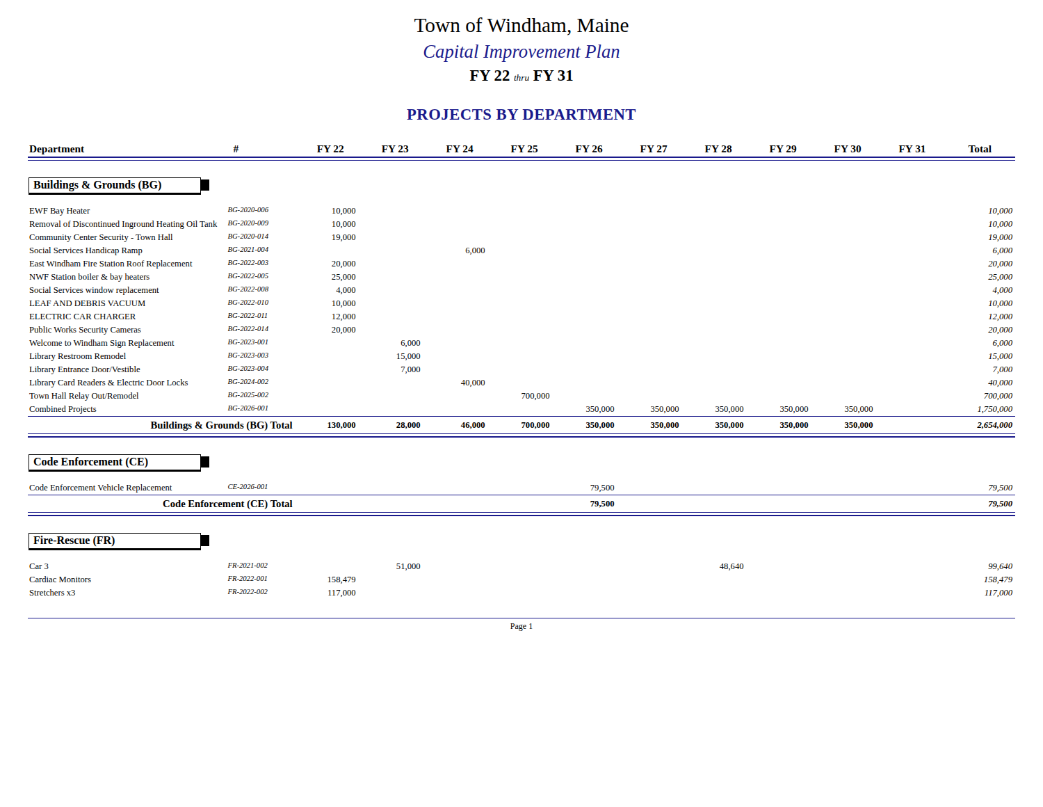Town of Windham, Maine
Capital Improvement Plan
FY 22 thru FY 31
PROJECTS BY DEPARTMENT
| Department | # | FY 22 | FY 23 | FY 24 | FY 25 | FY 26 | FY 27 | FY 28 | FY 29 | FY 30 | FY 31 | Total |
| --- | --- | --- | --- | --- | --- | --- | --- | --- | --- | --- | --- | --- |
| Buildings & Grounds (BG) |
| EWF Bay Heater | BG-2020-006 | 10,000 | | | | | | | | | | 10,000 |
| Removal of Discontinued Inground Heating Oil Tank | BG-2020-009 | 10,000 | | | | | | | | | | 10,000 |
| Community Center Security - Town Hall | BG-2020-014 | 19,000 | | | | | | | | | | 19,000 |
| Social Services Handicap Ramp | BG-2021-004 | | | 6,000 | | | | | | | | 6,000 |
| East Windham Fire Station Roof Replacement | BG-2022-003 | 20,000 | | | | | | | | | | 20,000 |
| NWF Station boiler & bay heaters | BG-2022-005 | 25,000 | | | | | | | | | | 25,000 |
| Social Services window replacement | BG-2022-008 | 4,000 | | | | | | | | | | 4,000 |
| LEAF AND DEBRIS VACUUM | BG-2022-010 | 10,000 | | | | | | | | | | 10,000 |
| ELECTRIC CAR CHARGER | BG-2022-011 | 12,000 | | | | | | | | | | 12,000 |
| Public Works Security Cameras | BG-2022-014 | 20,000 | | | | | | | | | | 20,000 |
| Welcome to Windham Sign Replacement | BG-2023-001 | | 6,000 | | | | | | | | | 6,000 |
| Library Restroom Remodel | BG-2023-003 | | 15,000 | | | | | | | | | 15,000 |
| Library Entrance Door/Vestible | BG-2023-004 | | 7,000 | | | | | | | | | 7,000 |
| Library Card Readers & Electric Door Locks | BG-2024-002 | | | 40,000 | | | | | | | | 40,000 |
| Town Hall Relay Out/Remodel | BG-2025-002 | | | | 700,000 | | | | | | | 700,000 |
| Combined Projects | BG-2026-001 | | | | | 350,000 | 350,000 | 350,000 | 350,000 | 350,000 | | 1,750,000 |
| Buildings & Grounds (BG) Total | 130,000 | 28,000 | 46,000 | 700,000 | 350,000 | 350,000 | 350,000 | 350,000 | 350,000 | | 2,654,000 |
| Code Enforcement (CE) |
| Code Enforcement Vehicle Replacement | CE-2026-001 | | | | | 79,500 | | | | | | 79,500 |
| Code Enforcement (CE) Total | | | | | 79,500 | | | | | | 79,500 |
| Fire-Rescue (FR) |
| Car 3 | FR-2021-002 | | 51,000 | | | | | 48,640 | | | | 99,640 |
| Cardiac Monitors | FR-2022-001 | 158,479 | | | | | | | | | | 158,479 |
| Stretchers x3 | FR-2022-002 | 117,000 | | | | | | | | | | 117,000 |
Page 1